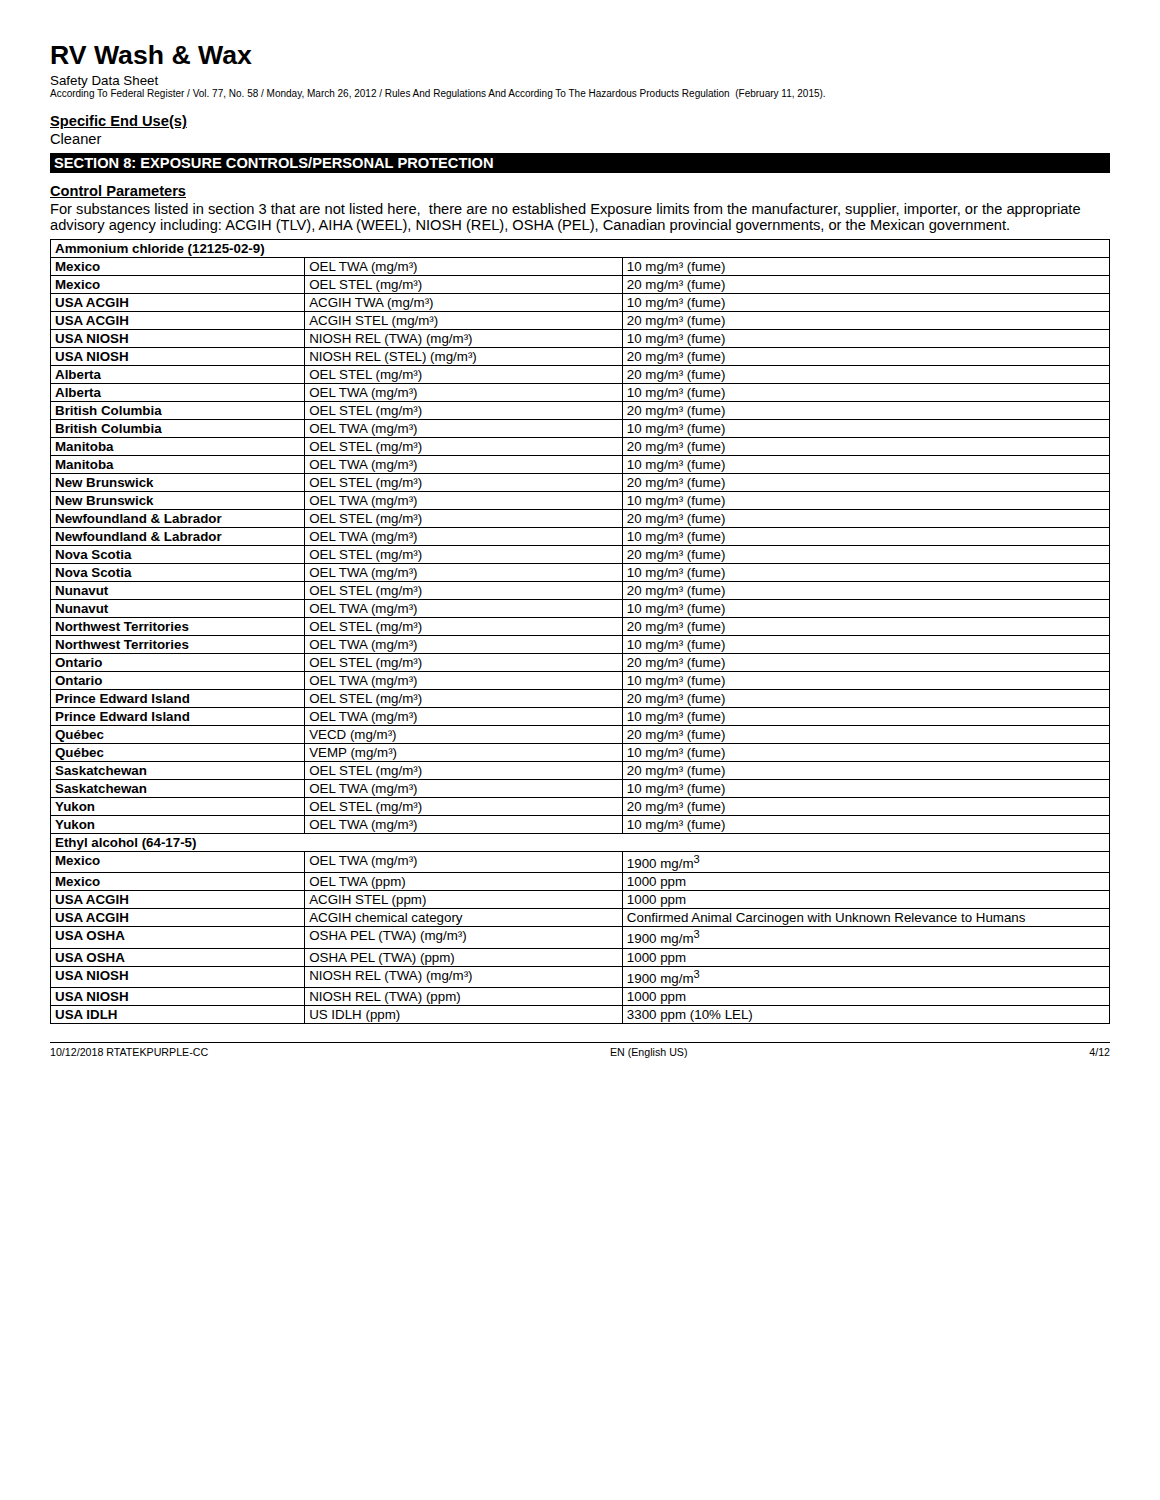RV Wash & Wax
Safety Data Sheet
According To Federal Register / Vol. 77, No. 58 / Monday, March 26, 2012 / Rules And Regulations And According To The Hazardous Products Regulation (February 11, 2015).
Specific End Use(s)
Cleaner
SECTION 8: EXPOSURE CONTROLS/PERSONAL PROTECTION
Control Parameters
For substances listed in section 3 that are not listed here, there are no established Exposure limits from the manufacturer, supplier, importer, or the appropriate advisory agency including: ACGIH (TLV), AIHA (WEEL), NIOSH (REL), OSHA (PEL), Canadian provincial governments, or the Mexican government.
| Ammonium chloride (12125-02-9) |
| Mexico | OEL TWA (mg/m³) | 10 mg/m³ (fume) |
| Mexico | OEL STEL (mg/m³) | 20 mg/m³ (fume) |
| USA ACGIH | ACGIH TWA (mg/m³) | 10 mg/m³ (fume) |
| USA ACGIH | ACGIH STEL (mg/m³) | 20 mg/m³ (fume) |
| USA NIOSH | NIOSH REL (TWA) (mg/m³) | 10 mg/m³ (fume) |
| USA NIOSH | NIOSH REL (STEL) (mg/m³) | 20 mg/m³ (fume) |
| Alberta | OEL STEL (mg/m³) | 20 mg/m³ (fume) |
| Alberta | OEL TWA (mg/m³) | 10 mg/m³ (fume) |
| British Columbia | OEL STEL (mg/m³) | 20 mg/m³ (fume) |
| British Columbia | OEL TWA (mg/m³) | 10 mg/m³ (fume) |
| Manitoba | OEL STEL (mg/m³) | 20 mg/m³ (fume) |
| Manitoba | OEL TWA (mg/m³) | 10 mg/m³ (fume) |
| New Brunswick | OEL STEL (mg/m³) | 20 mg/m³ (fume) |
| New Brunswick | OEL TWA (mg/m³) | 10 mg/m³ (fume) |
| Newfoundland & Labrador | OEL STEL (mg/m³) | 20 mg/m³ (fume) |
| Newfoundland & Labrador | OEL TWA (mg/m³) | 10 mg/m³ (fume) |
| Nova Scotia | OEL STEL (mg/m³) | 20 mg/m³ (fume) |
| Nova Scotia | OEL TWA (mg/m³) | 10 mg/m³ (fume) |
| Nunavut | OEL STEL (mg/m³) | 20 mg/m³ (fume) |
| Nunavut | OEL TWA (mg/m³) | 10 mg/m³ (fume) |
| Northwest Territories | OEL STEL (mg/m³) | 20 mg/m³ (fume) |
| Northwest Territories | OEL TWA (mg/m³) | 10 mg/m³ (fume) |
| Ontario | OEL STEL (mg/m³) | 20 mg/m³ (fume) |
| Ontario | OEL TWA (mg/m³) | 10 mg/m³ (fume) |
| Prince Edward Island | OEL STEL (mg/m³) | 20 mg/m³ (fume) |
| Prince Edward Island | OEL TWA (mg/m³) | 10 mg/m³ (fume) |
| Québec | VECD (mg/m³) | 20 mg/m³ (fume) |
| Québec | VEMP (mg/m³) | 10 mg/m³ (fume) |
| Saskatchewan | OEL STEL (mg/m³) | 20 mg/m³ (fume) |
| Saskatchewan | OEL TWA (mg/m³) | 10 mg/m³ (fume) |
| Yukon | OEL STEL (mg/m³) | 20 mg/m³ (fume) |
| Yukon | OEL TWA (mg/m³) | 10 mg/m³ (fume) |
| Ethyl alcohol (64-17-5) |
| Mexico | OEL TWA (mg/m³) | 1900 mg/m 3 |
| Mexico | OEL TWA (ppm) | 1000 ppm |
| USA ACGIH | ACGIH STEL (ppm) | 1000 ppm |
| USA ACGIH | ACGIH chemical category | Confirmed Animal Carcinogen with Unknown Relevance to Humans |
| USA OSHA | OSHA PEL (TWA) (mg/m³) | 1900 mg/m 3 |
| USA OSHA | OSHA PEL (TWA) (ppm) | 1000 ppm |
| USA NIOSH | NIOSH REL (TWA) (mg/m³) | 1900 mg/m 3 |
| USA NIOSH | NIOSH REL (TWA) (ppm) | 1000 ppm |
| USA IDLH | US IDLH (ppm) | 3300 ppm (10% LEL) |
10/12/2018 RTATEKPURPLE-CC
EN (English US)
4/12